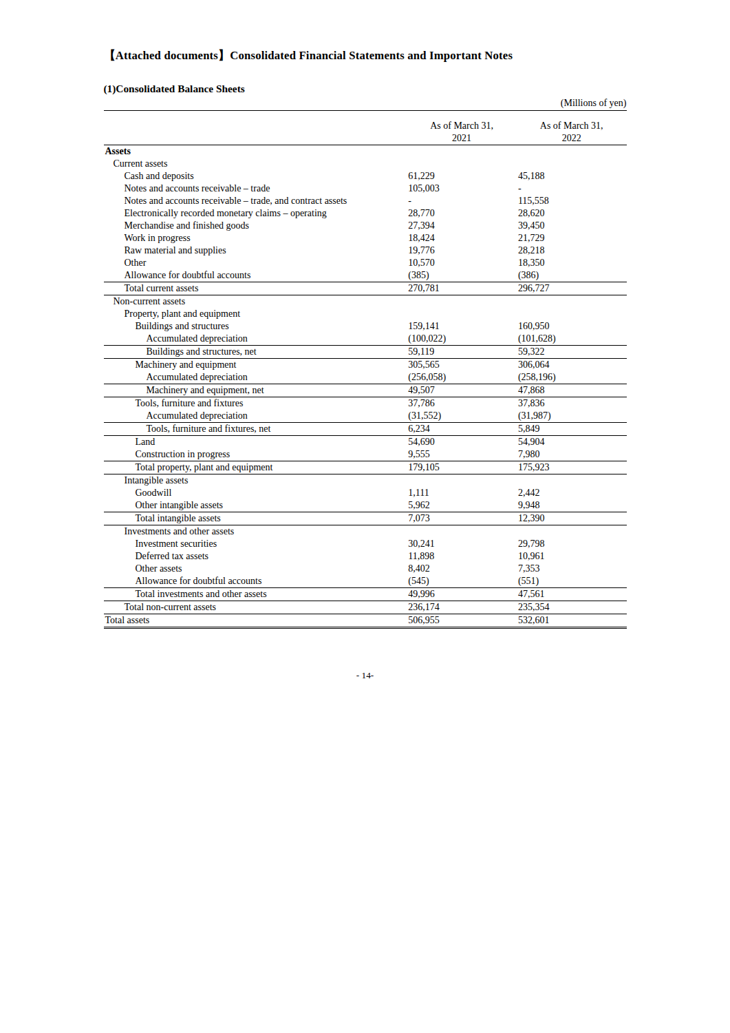【Attached documents】Consolidated Financial Statements and Important Notes
(1)Consolidated Balance Sheets
(Millions of yen)
| | As of March 31, 2021 | As of March 31, 2022 |
| --- | --- | --- |
| Assets | | |
| Current assets | | |
| Cash and deposits | 61,229 | 45,188 |
| Notes and accounts receivable – trade | 105,003 | - |
| Notes and accounts receivable – trade, and contract assets | - | 115,558 |
| Electronically recorded monetary claims – operating | 28,770 | 28,620 |
| Merchandise and finished goods | 27,394 | 39,450 |
| Work in progress | 18,424 | 21,729 |
| Raw material and supplies | 19,776 | 28,218 |
| Other | 10,570 | 18,350 |
| Allowance for doubtful accounts | (385) | (386) |
| Total current assets | 270,781 | 296,727 |
| Non-current assets | | |
| Property, plant and equipment | | |
| Buildings and structures | 159,141 | 160,950 |
| Accumulated depreciation | (100,022) | (101,628) |
| Buildings and structures, net | 59,119 | 59,322 |
| Machinery and equipment | 305,565 | 306,064 |
| Accumulated depreciation | (256,058) | (258,196) |
| Machinery and equipment, net | 49,507 | 47,868 |
| Tools, furniture and fixtures | 37,786 | 37,836 |
| Accumulated depreciation | (31,552) | (31,987) |
| Tools, furniture and fixtures, net | 6,234 | 5,849 |
| Land | 54,690 | 54,904 |
| Construction in progress | 9,555 | 7,980 |
| Total property, plant and equipment | 179,105 | 175,923 |
| Intangible assets | | |
| Goodwill | 1,111 | 2,442 |
| Other intangible assets | 5,962 | 9,948 |
| Total intangible assets | 7,073 | 12,390 |
| Investments and other assets | | |
| Investment securities | 30,241 | 29,798 |
| Deferred tax assets | 11,898 | 10,961 |
| Other assets | 8,402 | 7,353 |
| Allowance for doubtful accounts | (545) | (551) |
| Total investments and other assets | 49,996 | 47,561 |
| Total non-current assets | 236,174 | 235,354 |
| Total assets | 506,955 | 532,601 |
- 14-